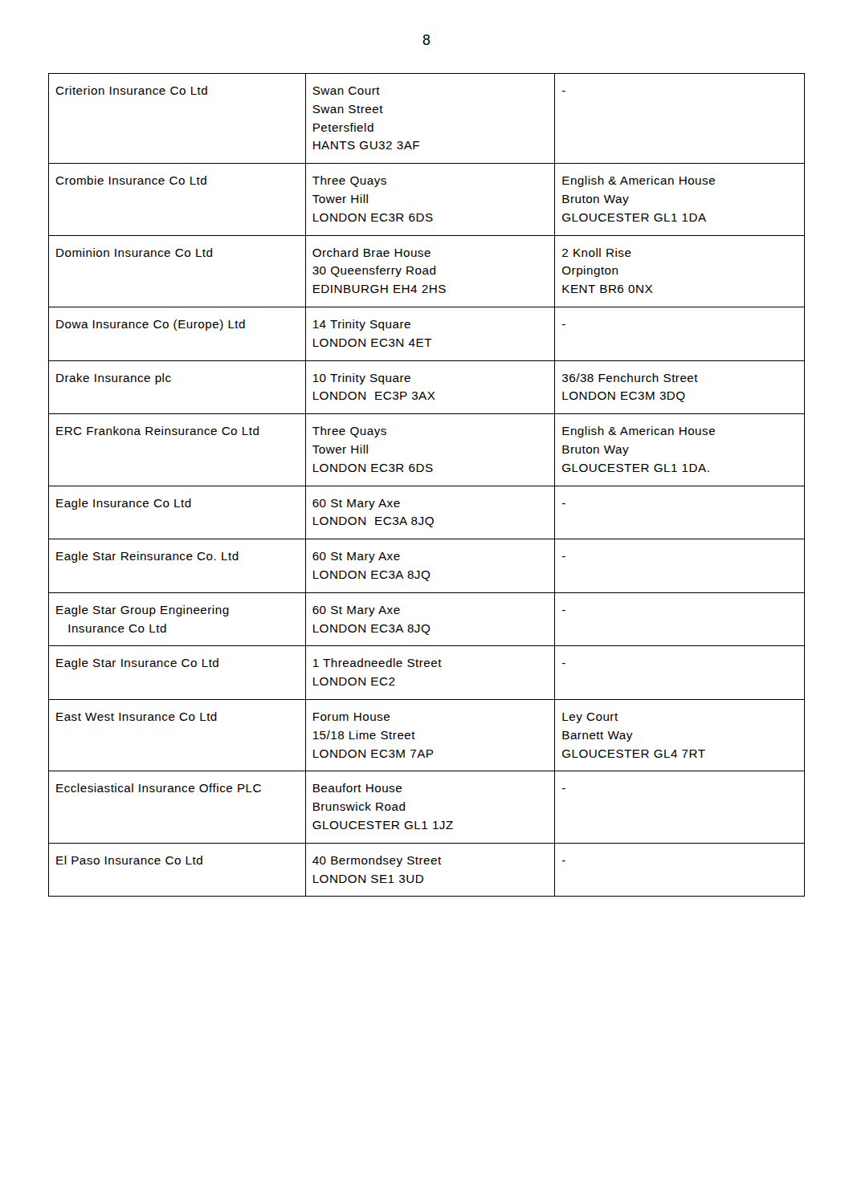8
| Criterion Insurance Co Ltd | Swan Court Swan Street Petersfield HANTS GU32 3AF | - |
| Crombie Insurance Co Ltd | Three Quays Tower Hill LONDON EC3R 6DS | English & American House Bruton Way GLOUCESTER GL1 1DA |
| Dominion Insurance Co Ltd | Orchard Brae House 30 Queensferry Road EDINBURGH EH4 2HS | 2 Knoll Rise Orpington KENT BR6 0NX |
| Dowa Insurance Co (Europe) Ltd | 14 Trinity Square LONDON EC3N 4ET | - |
| Drake Insurance plc | 10 Trinity Square LONDON EC3P 3AX | 36/38 Fenchurch Street LONDON EC3M 3DQ |
| ERC Frankona Reinsurance Co Ltd | Three Quays Tower Hill LONDON EC3R 6DS | English & American House Bruton Way GLOUCESTER GL1 1DA. |
| Eagle Insurance Co Ltd | 60 St Mary Axe LONDON EC3A 8JQ | - |
| Eagle Star Reinsurance Co. Ltd | 60 St Mary Axe LONDON EC3A 8JQ | - |
| Eagle Star Group Engineering Insurance Co Ltd | 60 St Mary Axe LONDON EC3A 8JQ | - |
| Eagle Star Insurance Co Ltd | 1 Threadneedle Street LONDON EC2 | - |
| East West Insurance Co Ltd | Forum House 15/18 Lime Street LONDON EC3M 7AP | Ley Court Barnett Way GLOUCESTER GL4 7RT |
| Ecclesiastical Insurance Office PLC | Beaufort House Brunswick Road GLOUCESTER GL1 1JZ | - |
| El Paso Insurance Co Ltd | 40 Bermondsey Street LONDON SE1 3UD | - |